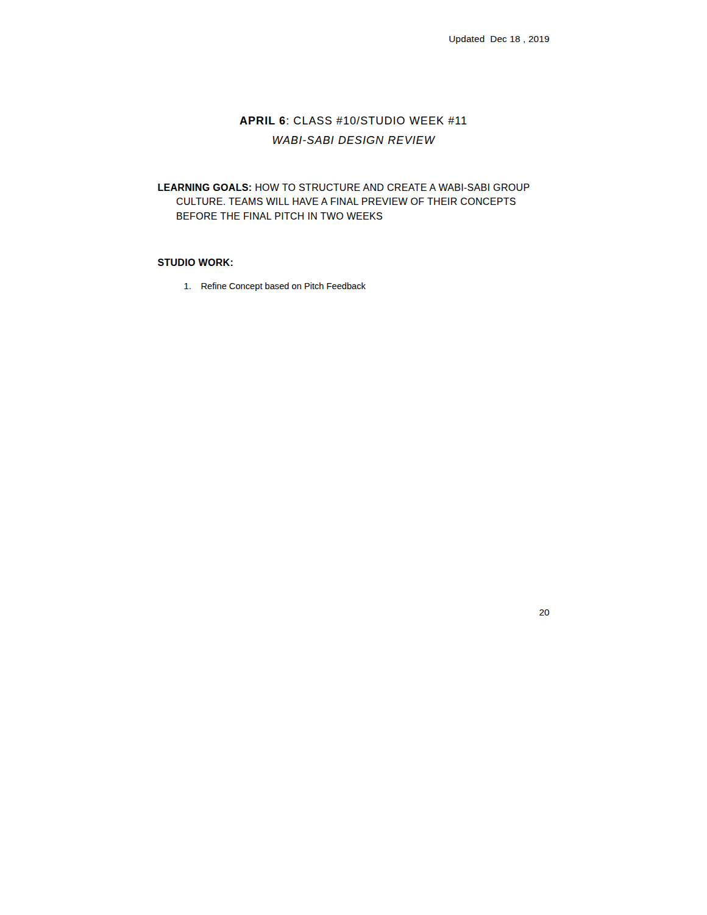Updated Dec 18 , 2019
APRIL 6: CLASS #10/STUDIO WEEK #11
WABI-SABI DESIGN REVIEW
LEARNING GOALS: HOW TO STRUCTURE AND CREATE A WABI-SABI GROUP CULTURE. TEAMS WILL HAVE A FINAL PREVIEW OF THEIR CONCEPTS BEFORE THE FINAL PITCH IN TWO WEEKS
STUDIO WORK:
Refine Concept based on Pitch Feedback
20